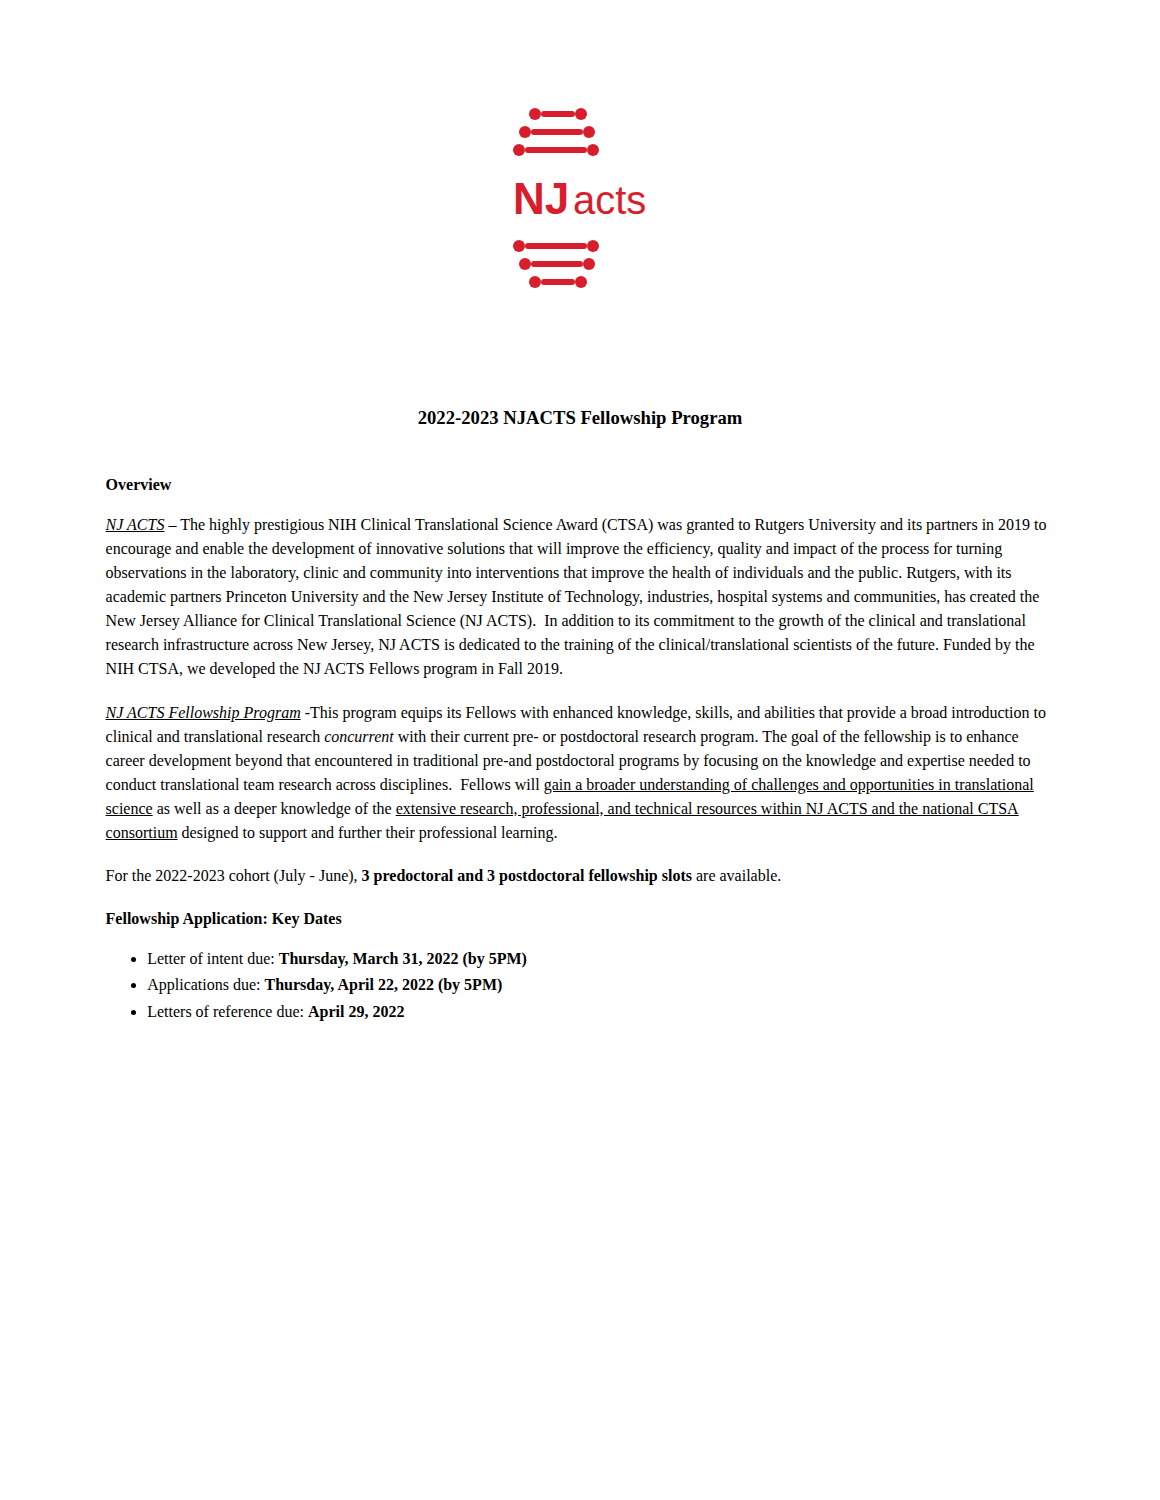NJ acts
2022-2023 NJACTS Fellowship Program
Overview
NJ ACTS – The highly prestigious NIH Clinical Translational Science Award (CTSA) was granted to Rutgers University and its partners in 2019 to encourage and enable the development of innovative solutions that will improve the efficiency, quality and impact of the process for turning observations in the laboratory, clinic and community into interventions that improve the health of individuals and the public. Rutgers, with its academic partners Princeton University and the New Jersey Institute of Technology, industries, hospital systems and communities, has created the New Jersey Alliance for Clinical Translational Science (NJ ACTS). In addition to its commitment to the growth of the clinical and translational research infrastructure across New Jersey, NJ ACTS is dedicated to the training of the clinical/translational scientists of the future. Funded by the NIH CTSA, we developed the NJ ACTS Fellows program in Fall 2019.
NJ ACTS Fellowship Program -This program equips its Fellows with enhanced knowledge, skills, and abilities that provide a broad introduction to clinical and translational research concurrent with their current pre- or postdoctoral research program. The goal of the fellowship is to enhance career development beyond that encountered in traditional pre-and postdoctoral programs by focusing on the knowledge and expertise needed to conduct translational team research across disciplines. Fellows will gain a broader understanding of challenges and opportunities in translational science as well as a deeper knowledge of the extensive research, professional, and technical resources within NJ ACTS and the national CTSA consortium designed to support and further their professional learning.
For the 2022-2023 cohort (July - June), 3 predoctoral and 3 postdoctoral fellowship slots are available.
Fellowship Application: Key Dates
Letter of intent due: Thursday, March 31, 2022 (by 5PM)
Applications due: Thursday, April 22, 2022 (by 5PM)
Letters of reference due: April 29, 2022